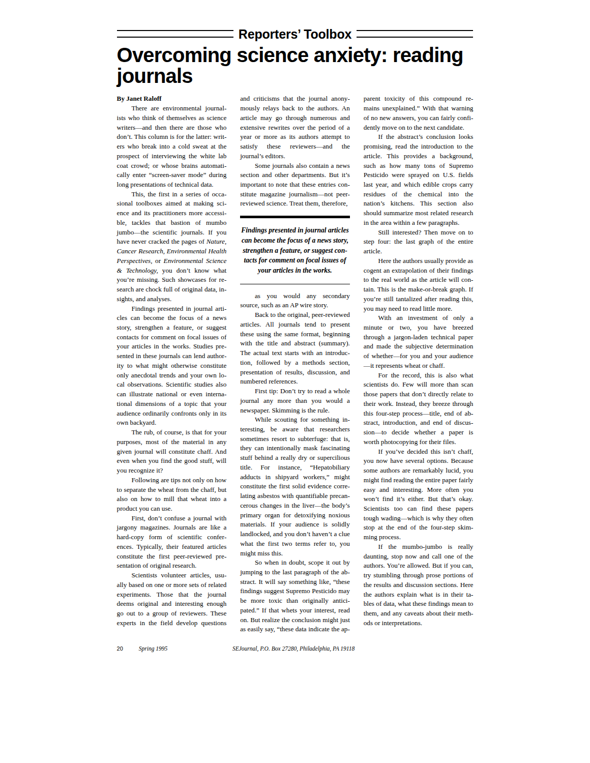Reporters’ Toolbox
Overcoming science anxiety: reading journals
By Janet Raloff
There are environmental journalists who think of themselves as science writers—and then there are those who don’t. This column is for the latter: writers who break into a cold sweat at the prospect of interviewing the white lab coat crowd; or whose brains automatically enter “screen-saver mode” during long presentations of technical data.
This, the first in a series of occasional toolboxes aimed at making science and its practitioners more accessible, tackles that bastion of mumbo jumbo—the scientific journals. If you have never cracked the pages of Nature, Cancer Research, Environmental Health Perspectives, or Environmental Science & Technology, you don’t know what you’re missing. Such showcases for research are chock full of original data, insights, and analyses.
Findings presented in journal articles can become the focus of a news story, strengthen a feature, or suggest contacts for comment on focal issues of your articles in the works. Studies presented in these journals can lend authority to what might otherwise constitute only anecdotal trends and your own local observations. Scientific studies also can illustrate national or even international dimensions of a topic that your audience ordinarily confronts only in its own backyard.
The rub, of course, is that for your purposes, most of the material in any given journal will constitute chaff. And even when you find the good stuff, will you recognize it?
Following are tips not only on how to separate the wheat from the chaff, but also on how to mill that wheat into a product you can use.
First, don’t confuse a journal with jargony magazines. Journals are like a hard-copy form of scientific conferences. Typically, their featured articles constitute the first peer-reviewed presentation of original research.
Scientists volunteer articles, usually based on one or more sets of related experiments. Those that the journal deems original and interesting enough go out to a group of reviewers. These experts in the field develop questions and criticisms that the journal anonymously relays back to the authors. An article may go through numerous and extensive rewrites over the period of a year or more as its authors attempt to satisfy these reviewers—and the journal’s editors.
Some journals also contain a news section and other departments. But it’s important to note that these entries constitute magazine journalism—not peer-reviewed science. Treat them, therefore,
Findings presented in journal articles can become the focus of a news story, strengthen a feature, or suggest contacts for comment on focal issues of your articles in the works.
as you would any secondary source, such as an AP wire story.
Back to the original, peer-reviewed articles. All journals tend to present these using the same format, beginning with the title and abstract (summary). The actual text starts with an introduction, followed by a methods section, presentation of results, discussion, and numbered references.
First tip: Don’t try to read a whole journal any more than you would a newspaper. Skimming is the rule.
While scouting for something interesting, be aware that researchers sometimes resort to subterfuge: that is, they can intentionally mask fascinating stuff behind a really dry or supercilious title. For instance, “Hepatobiliary adducts in shipyard workers,” might constitute the first solid evidence correlating asbestos with quantifiable precancerous changes in the liver—the body’s primary organ for detoxifying noxious materials. If your audience is solidly landlocked, and you don’t haven’t a clue what the first two terms refer to, you might miss this.
So when in doubt, scope it out by jumping to the last paragraph of the abstract. It will say something like, “these findings suggest Supremo Pesticido may be more toxic than originally anticipated.” If that whets your interest, read on. But realize the conclusion might just as easily say, “these data indicate the apparent toxicity of this compound remains unexplained.” With that warning of no new answers, you can fairly confidently move on to the next candidate.
If the abstract’s conclusion looks promising, read the introduction to the article. This provides a background, such as how many tons of Supremo Pesticido were sprayed on U.S. fields last year, and which edible crops carry residues of the chemical into the nation’s kitchens. This section also should summarize most related research in the area within a few paragraphs.
Still interested? Then move on to step four: the last graph of the entire article.
Here the authors usually provide as cogent an extrapolation of their findings to the real world as the article will contain. This is the make-or-break graph. If you’re still tantalized after reading this, you may need to read little more.
With an investment of only a minute or two, you have breezed through a jargon-laden technical paper and made the subjective determination of whether—for you and your audience—it represents wheat or chaff.
For the record, this is also what scientists do. Few will more than scan those papers that don’t directly relate to their work. Instead, they breeze through this four-step process—title, end of abstract, introduction, and end of discussion—to decide whether a paper is worth photocopying for their files.
If you’ve decided this isn’t chaff, you now have several options. Because some authors are remarkably lucid, you might find reading the entire paper fairly easy and interesting. More often you won’t find it’s either. But that’s okay. Scientists too can find these papers tough wading—which is why they often stop at the end of the four-step skimming process.
If the mumbo-jumbo is really daunting, stop now and call one of the authors. You’re allowed. But if you can, try stumbling through prose portions of the results and discussion sections. Here the authors explain what is in their tables of data, what these findings mean to them, and any caveats about their methods or interpretations.
20 Spring 1995 SEJournal, P.O. Box 27280, Philadelphia, PA 19118